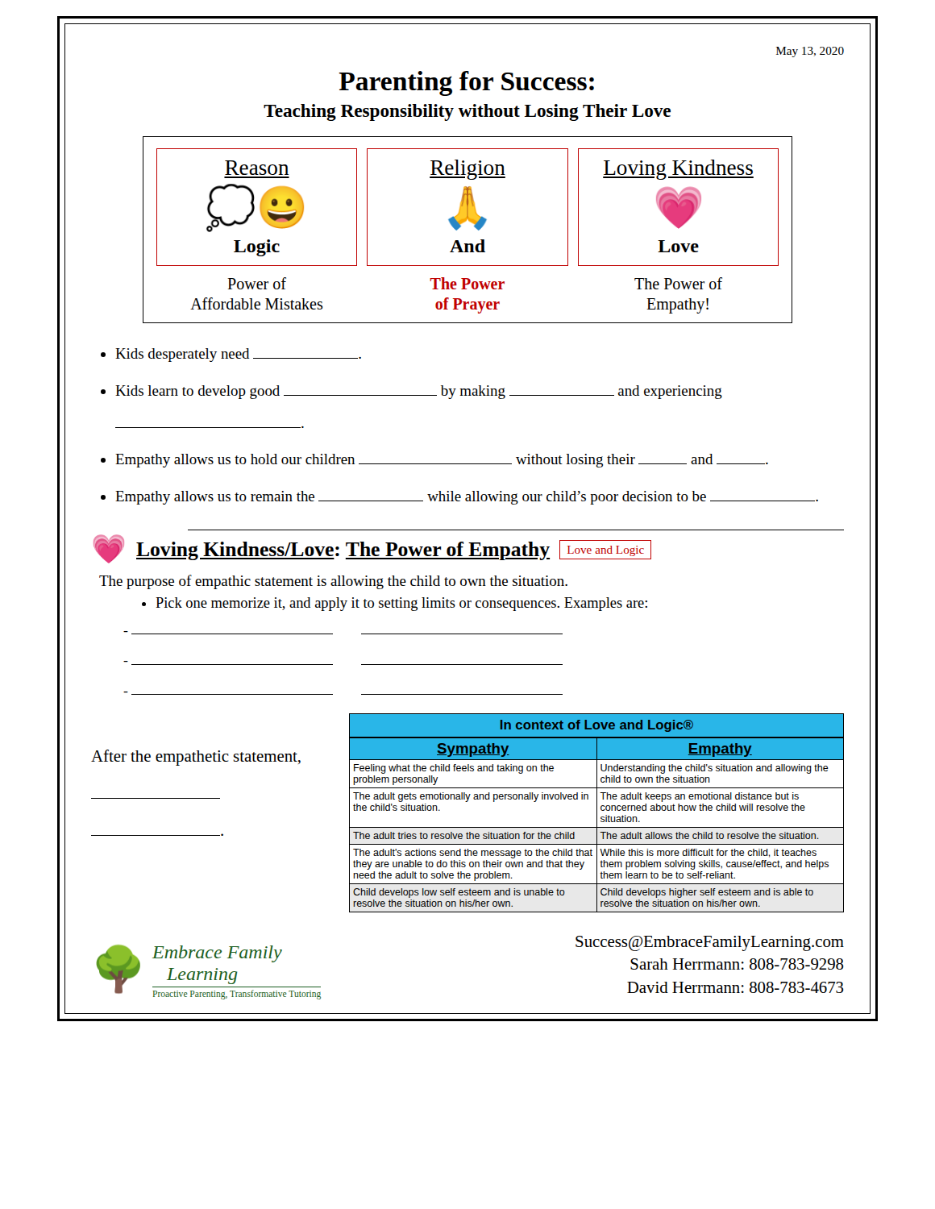May 13, 2020
Parenting for Success:
Teaching Responsibility without Losing Their Love
| Reason 💭😀 Logic Power of Affordable Mistakes | Religion 🙏 And The Power of Prayer | Loving Kindness 💗 Love The Power of Empathy! |
Kids desperately need .
Kids learn to develop good by making and experiencing .
Empathy allows us to hold our children without losing their and .
Empathy allows us to remain the while allowing our child’s poor decision to be .
💗
Loving Kindness/Love: The Power of Empathy
Love and Logic
The purpose of empathic statement is allowing the child to own the situation.
Pick one memorize it, and apply it to setting limits or consequences. Examples are:
-
-
-
After the empathetic statement, .
In context of Love and Logic®
| Sympathy | Empathy |
| --- | --- |
| Feeling what the child feels and taking on the problem personally | Understanding the child's situation and allowing the child to own the situation |
| The adult gets emotionally and personally involved in the child's situation. | The adult keeps an emotional distance but is concerned about how the child will resolve the situation. |
| The adult tries to resolve the situation for the child | The adult allows the child to resolve the situation. |
| The adult's actions send the message to the child that they are unable to do this on their own and that they need the adult to solve the problem. | While this is more difficult for the child, it teaches them problem solving skills, cause/effect, and helps them learn to be to self-reliant. |
| Child develops low self esteem and is unable to resolve the situation on his/her own. | Child develops higher self esteem and is able to resolve the situation on his/her own. |
🌳 Embrace Family Learning Proactive Parenting, Transformative Tutoring
Success@EmbraceFamilyLearning.com
Sarah Herrmann: 808-783-9298
David Herrmann: 808-783-4673